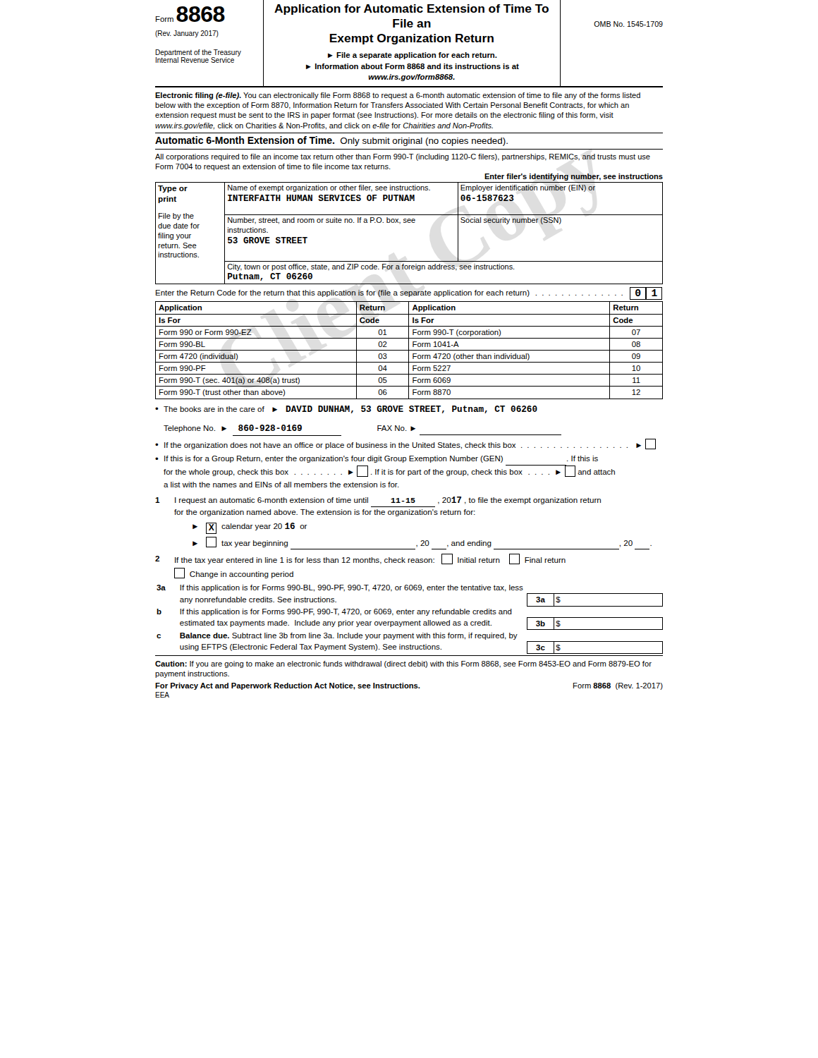Client Copy
Form 8868
(Rev. January 2017)
Department of the Treasury
Internal Revenue Service
Application for Automatic Extension of Time To File an
Exempt Organization Return
► File a separate application for each return.
► Information about Form 8868 and its instructions is at www.irs.gov/form8868.
OMB No. 1545-1709
Electronic filing (e-file). You can electronically file Form 8868 to request a 6-month automatic extension of time to file any of the forms listed below with the exception of Form 8870, Information Return for Transfers Associated With Certain Personal Benefit Contracts, for which an extension request must be sent to the IRS in paper format (see Instructions). For more details on the electronic filing of this form, visit www.irs.gov/efile, click on Charities & Non-Profits, and click on e-file for Chairities and Non-Profits.
Automatic 6-Month Extension of Time. Only submit original (no copies needed).
All corporations required to file an income tax return other than Form 990-T (including 1120-C filers), partnerships, REMICs, and trusts must use Form 7004 to request an extension of time to file income tax returns.
Enter filer's identifying number, see instructions
| Type or print File by the due date for filing your return. See instructions. | Name of exempt organization or other filer, see instructions. INTERFAITH HUMAN SERVICES OF PUTNAM | Employer identification number (EIN) or 06-1587623 |
| Number, street, and room or suite no. If a P.O. box, see instructions. 53 GROVE STREET | Social security number (SSN) |
| | City, town or post office, state, and ZIP code. For a foreign address, see instructions. Putnam, CT 06260 |
Enter the Return Code for the return that this application is for (file a separate application for each return) . . . . . . . . . . . . . . 01
| Application | Return | Application | Return |
| --- | --- | --- | --- |
| Is For | Code | Is For | Code |
| Form 990 or Form 990-EZ | 01 | Form 990-T (corporation) | 07 |
| Form 990-BL | 02 | Form 1041-A | 08 |
| Form 4720 (individual) | 03 | Form 4720 (other than individual) | 09 |
| Form 990-PF | 04 | Form 5227 | 10 |
| Form 990-T (sec. 401(a) or 408(a) trust) | 05 | Form 6069 | 11 |
| Form 990-T (trust other than above) | 06 | Form 8870 | 12 |
The books are in the care of ► DAVID DUNHAM, 53 GROVE STREET, Putnam, CT 06260
Telephone No. ► 860-928-0169 FAX No. ►
If the organization does not have an office or place of business in the United States, check this box . . . . . . . . . . . . . . . . . ►
If this is for a Group Return, enter the organization's four digit Group Exemption Number (GEN) . If this is
for the whole group, check this box . . . . . . . . ► . If it is for part of the group, check this box . . . . ► and attach
a list with the names and EINs of all members the extension is for.
1
I request an automatic 6-month extension of time until 11-15 , 2017 , to file the exempt organization return
for the organization named above. The extension is for the organization's return for:
► X calendar year 20 16 or
► tax year beginning , 20 , and ending , 20 .
2
If the tax year entered in line 1 is for less than 12 months, check reason: Initial return Final return
Change in accounting period
| 3a | If this application is for Forms 990-BL, 990-PF, 990-T, 4720, or 6069, enter the tentative tax, less | | |
| | any nonrefundable credits. See instructions. | 3a | $ |
| b | If this application is for Forms 990-PF, 990-T, 4720, or 6069, enter any refundable credits and | | |
| | estimated tax payments made. Include any prior year overpayment allowed as a credit. | 3b | $ |
| c | Balance due. Subtract line 3b from line 3a. Include your payment with this form, if required, by | | |
| | using EFTPS (Electronic Federal Tax Payment System). See instructions. | 3c | $ |
Caution: If you are going to make an electronic funds withdrawal (direct debit) with this Form 8868, see Form 8453-EO and Form 8879-EO for payment instructions.
For Privacy Act and Paperwork Reduction Act Notice, see Instructions.
Form 8868 (Rev. 1-2017)
EEA